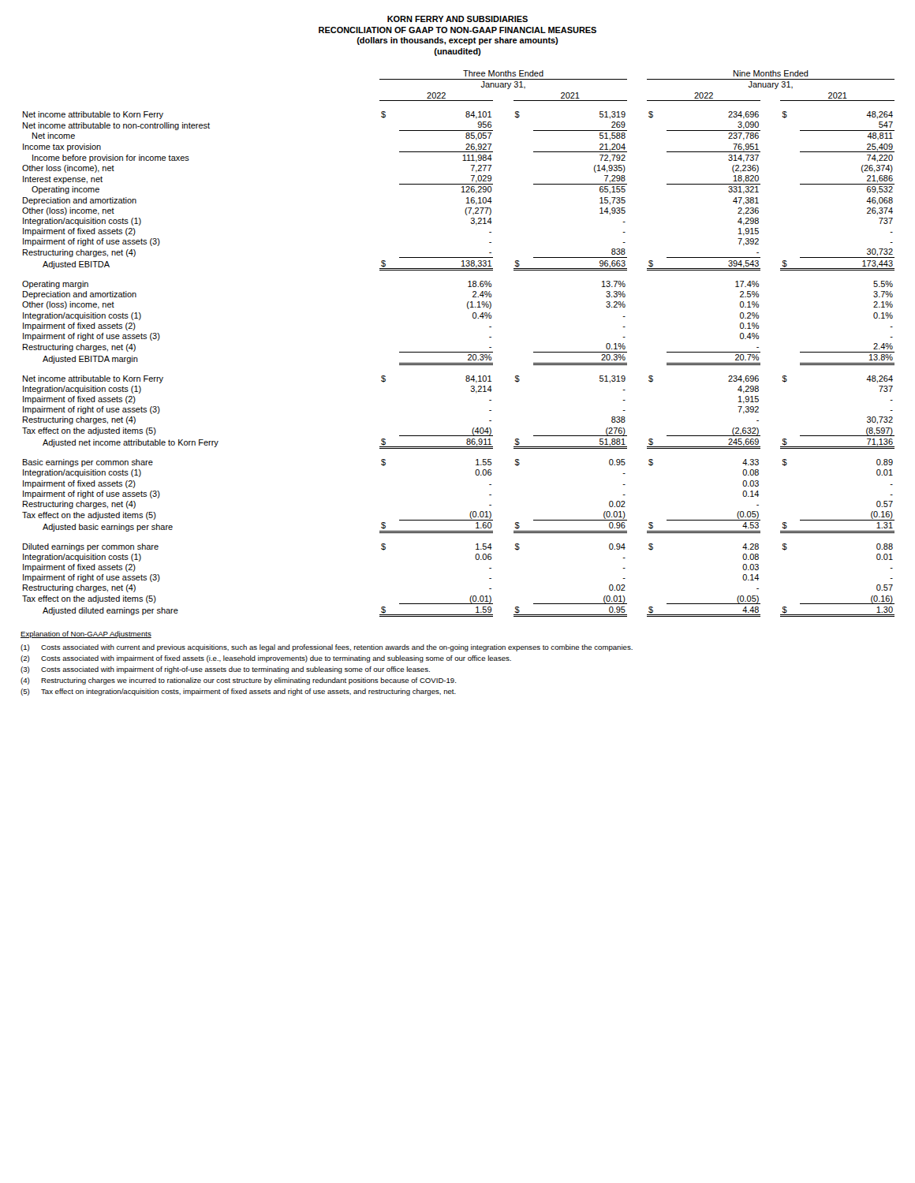KORN FERRY AND SUBSIDIARIES
RECONCILIATION OF GAAP TO NON-GAAP FINANCIAL MEASURES
(dollars in thousands, except per share amounts)
(unaudited)
| | Three Months Ended | | Nine Months Ended |
| | January 31, | | January 31, |
| | 2022 | | 2021 | | 2022 | | 2021 |
| Net income attributable to Korn Ferry | $ | 84,101 | | $ | 51,319 | | $ | 234,696 | | $ | 48,264 |
| Net income attributable to non-controlling interest | | 956 | | | 269 | | | 3,090 | | | 547 |
| Net income | | 85,057 | | | 51,588 | | | 237,786 | | | 48,811 |
| Income tax provision | | 26,927 | | | 21,204 | | | 76,951 | | | 25,409 |
| Income before provision for income taxes | | 111,984 | | | 72,792 | | | 314,737 | | | 74,220 |
| Other loss (income), net | | 7,277 | | | (14,935) | | | (2,236) | | | (26,374) |
| Interest expense, net | | 7,029 | | | 7,298 | | | 18,820 | | | 21,686 |
| Operating income | | 126,290 | | | 65,155 | | | 331,321 | | | 69,532 |
| Depreciation and amortization | | 16,104 | | | 15,735 | | | 47,381 | | | 46,068 |
| Other (loss) income, net | | (7,277) | | | 14,935 | | | 2,236 | | | 26,374 |
| Integration/acquisition costs (1) | | 3,214 | | | - | | | 4,298 | | | 737 |
| Impairment of fixed assets (2) | | - | | | - | | | 1,915 | | | - |
| Impairment of right of use assets (3) | | - | | | - | | | 7,392 | | | - |
| Restructuring charges, net (4) | | - | | | 838 | | | - | | | 30,732 |
| Adjusted EBITDA | $ | 138,331 | | $ | 96,663 | | $ | 394,543 | | $ | 173,443 |
| Operating margin | | 18.6% | | | 13.7% | | | 17.4% | | | 5.5% |
| Depreciation and amortization | | 2.4% | | | 3.3% | | | 2.5% | | | 3.7% |
| Other (loss) income, net | | (1.1%) | | | 3.2% | | | 0.1% | | | 2.1% |
| Integration/acquisition costs (1) | | 0.4% | | | - | | | 0.2% | | | 0.1% |
| Impairment of fixed assets (2) | | - | | | - | | | 0.1% | | | - |
| Impairment of right of use assets (3) | | - | | | - | | | 0.4% | | | - |
| Restructuring charges, net (4) | | - | | | 0.1% | | | - | | | 2.4% |
| Adjusted EBITDA margin | | 20.3% | | | 20.3% | | | 20.7% | | | 13.8% |
| Net income attributable to Korn Ferry | $ | 84,101 | | $ | 51,319 | | $ | 234,696 | | $ | 48,264 |
| Integration/acquisition costs (1) | | 3,214 | | | - | | | 4,298 | | | 737 |
| Impairment of fixed assets (2) | | - | | | - | | | 1,915 | | | - |
| Impairment of right of use assets (3) | | - | | | - | | | 7,392 | | | - |
| Restructuring charges, net (4) | | - | | | 838 | | | - | | | 30,732 |
| Tax effect on the adjusted items (5) | | (404) | | | (276) | | | (2,632) | | | (8,597) |
| Adjusted net income attributable to Korn Ferry | $ | 86,911 | | $ | 51,881 | | $ | 245,669 | | $ | 71,136 |
| Basic earnings per common share | $ | 1.55 | | $ | 0.95 | | $ | 4.33 | | $ | 0.89 |
| Integration/acquisition costs (1) | | 0.06 | | | - | | | 0.08 | | | 0.01 |
| Impairment of fixed assets (2) | | - | | | - | | | 0.03 | | | - |
| Impairment of right of use assets (3) | | - | | | - | | | 0.14 | | | - |
| Restructuring charges, net (4) | | - | | | 0.02 | | | - | | | 0.57 |
| Tax effect on the adjusted items (5) | | (0.01) | | | (0.01) | | | (0.05) | | | (0.16) |
| Adjusted basic earnings per share | $ | 1.60 | | $ | 0.96 | | $ | 4.53 | | $ | 1.31 |
| Diluted earnings per common share | $ | 1.54 | | $ | 0.94 | | $ | 4.28 | | $ | 0.88 |
| Integration/acquisition costs (1) | | 0.06 | | | - | | | 0.08 | | | 0.01 |
| Impairment of fixed assets (2) | | - | | | - | | | 0.03 | | | - |
| Impairment of right of use assets (3) | | - | | | - | | | 0.14 | | | - |
| Restructuring charges, net (4) | | - | | | 0.02 | | | - | | | 0.57 |
| Tax effect on the adjusted items (5) | | (0.01) | | | (0.01) | | | (0.05) | | | (0.16) |
| Adjusted diluted earnings per share | $ | 1.59 | | $ | 0.95 | | $ | 4.48 | | $ | 1.30 |
Explanation of Non-GAAP Adjustments
| (1) | Costs associated with current and previous acquisitions, such as legal and professional fees, retention awards and the on-going integration expenses to combine the companies. |
| (2) | Costs associated with impairment of fixed assets (i.e., leasehold improvements) due to terminating and subleasing some of our office leases. |
| (3) | Costs associated with impairment of right-of-use assets due to terminating and subleasing some of our office leases. |
| (4) | Restructuring charges we incurred to rationalize our cost structure by eliminating redundant positions because of COVID-19. |
| (5) | Tax effect on integration/acquisition costs, impairment of fixed assets and right of use assets, and restructuring charges, net. |